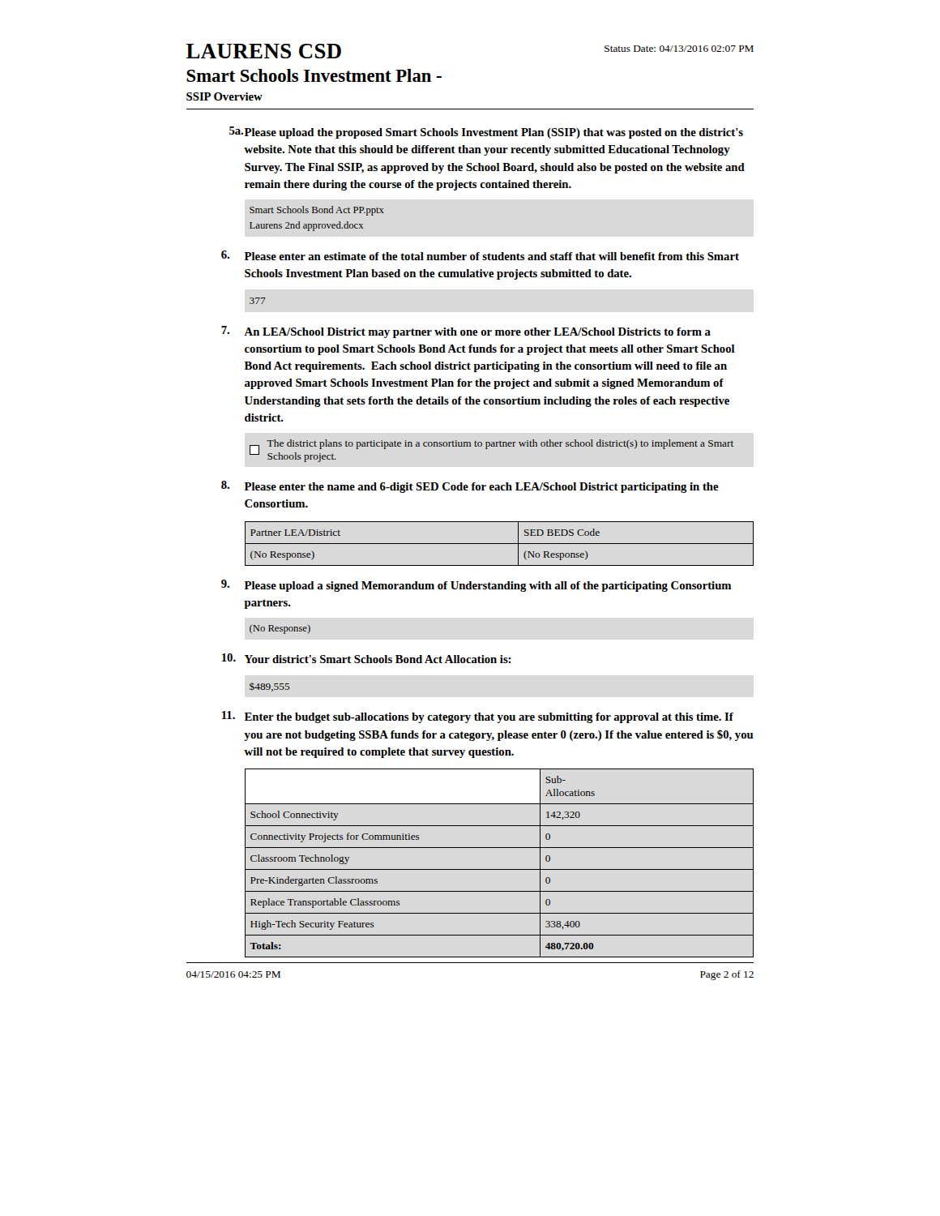LAURENS CSD
Smart Schools Investment Plan -
SSIP Overview
Status Date: 04/13/2016 02:07 PM
5a.
Please upload the proposed Smart Schools Investment Plan (SSIP) that was posted on the district's website. Note that this should be different than your recently submitted Educational Technology Survey. The Final SSIP, as approved by the School Board, should also be posted on the website and remain there during the course of the projects contained therein.
Smart Schools Bond Act PP.pptx
Laurens 2nd approved.docx
6.
Please enter an estimate of the total number of students and staff that will benefit from this Smart Schools Investment Plan based on the cumulative projects submitted to date.
377
7.
An LEA/School District may partner with one or more other LEA/School Districts to form a consortium to pool Smart Schools Bond Act funds for a project that meets all other Smart School Bond Act requirements. Each school district participating in the consortium will need to file an approved Smart Schools Investment Plan for the project and submit a signed Memorandum of Understanding that sets forth the details of the consortium including the roles of each respective district.
The district plans to participate in a consortium to partner with other school district(s) to implement a Smart Schools project.
8.
Please enter the name and 6-digit SED Code for each LEA/School District participating in the Consortium.
| Partner LEA/District | SED BEDS Code |
| --- | --- |
| (No Response) | (No Response) |
9.
Please upload a signed Memorandum of Understanding with all of the participating Consortium partners.
(No Response)
10.
Your district's Smart Schools Bond Act Allocation is:
$489,555
11.
Enter the budget sub-allocations by category that you are submitting for approval at this time. If you are not budgeting SSBA funds for a category, please enter 0 (zero.) If the value entered is $0, you will not be required to complete that survey question.
| | Sub- Allocations |
| --- | --- |
| School Connectivity | 142,320 |
| Connectivity Projects for Communities | 0 |
| Classroom Technology | 0 |
| Pre-Kindergarten Classrooms | 0 |
| Replace Transportable Classrooms | 0 |
| High-Tech Security Features | 338,400 |
| Totals: | 480,720.00 |
04/15/2016 04:25 PM
Page 2 of 12